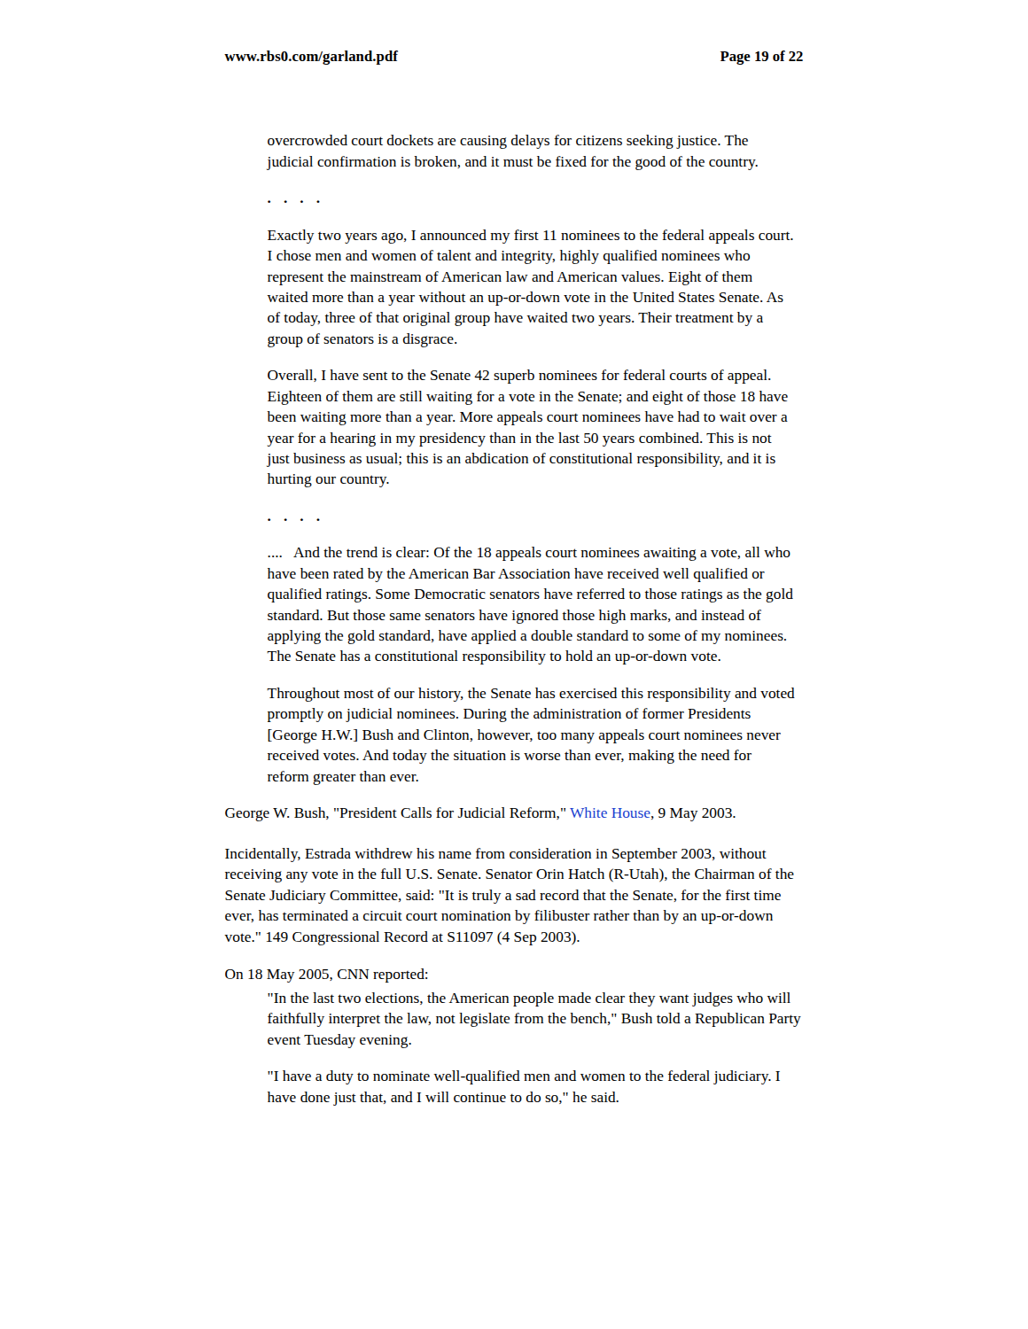www.rbs0.com/garland.pdf Page 19 of 22
overcrowded court dockets are causing delays for citizens seeking justice. The judicial confirmation is broken, and it must be fixed for the good of the country.
. . . .
Exactly two years ago, I announced my first 11 nominees to the federal appeals court. I chose men and women of talent and integrity, highly qualified nominees who represent the mainstream of American law and American values. Eight of them waited more than a year without an up-or-down vote in the United States Senate. As of today, three of that original group have waited two years. Their treatment by a group of senators is a disgrace.
Overall, I have sent to the Senate 42 superb nominees for federal courts of appeal. Eighteen of them are still waiting for a vote in the Senate; and eight of those 18 have been waiting more than a year. More appeals court nominees have had to wait over a year for a hearing in my presidency than in the last 50 years combined. This is not just business as usual; this is an abdication of constitutional responsibility, and it is hurting our country.
. . . .
.... And the trend is clear: Of the 18 appeals court nominees awaiting a vote, all who have been rated by the American Bar Association have received well qualified or qualified ratings. Some Democratic senators have referred to those ratings as the gold standard. But those same senators have ignored those high marks, and instead of applying the gold standard, have applied a double standard to some of my nominees. The Senate has a constitutional responsibility to hold an up-or-down vote.
Throughout most of our history, the Senate has exercised this responsibility and voted promptly on judicial nominees. During the administration of former Presidents [George H.W.] Bush and Clinton, however, too many appeals court nominees never received votes. And today the situation is worse than ever, making the need for reform greater than ever.
George W. Bush, "President Calls for Judicial Reform," White House, 9 May 2003.
Incidentally, Estrada withdrew his name from consideration in September 2003, without receiving any vote in the full U.S. Senate. Senator Orin Hatch (R-Utah), the Chairman of the Senate Judiciary Committee, said: "It is truly a sad record that the Senate, for the first time ever, has terminated a circuit court nomination by filibuster rather than by an up-or-down vote." 149 Congressional Record at S11097 (4 Sep 2003).
On 18 May 2005, CNN reported:
"In the last two elections, the American people made clear they want judges who will faithfully interpret the law, not legislate from the bench," Bush told a Republican Party event Tuesday evening.
"I have a duty to nominate well-qualified men and women to the federal judiciary. I have done just that, and I will continue to do so," he said.